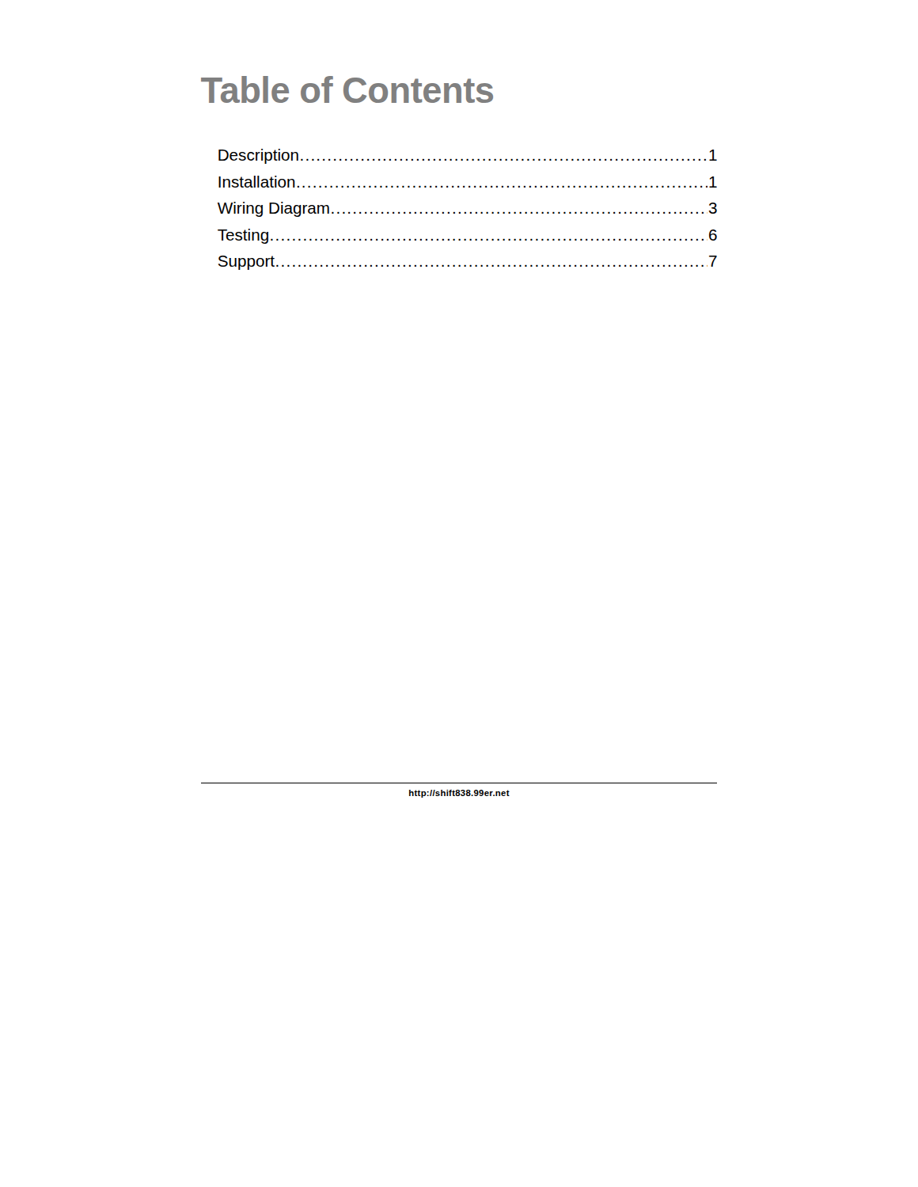Table of Contents
Description ........................................................................................... 1
Installation ............................................................................................. 1
Wiring Diagram .................................................................................. 3
Testing ................................................................................................. 6
Support ................................................................................................ 7
http://shift838.99er.net